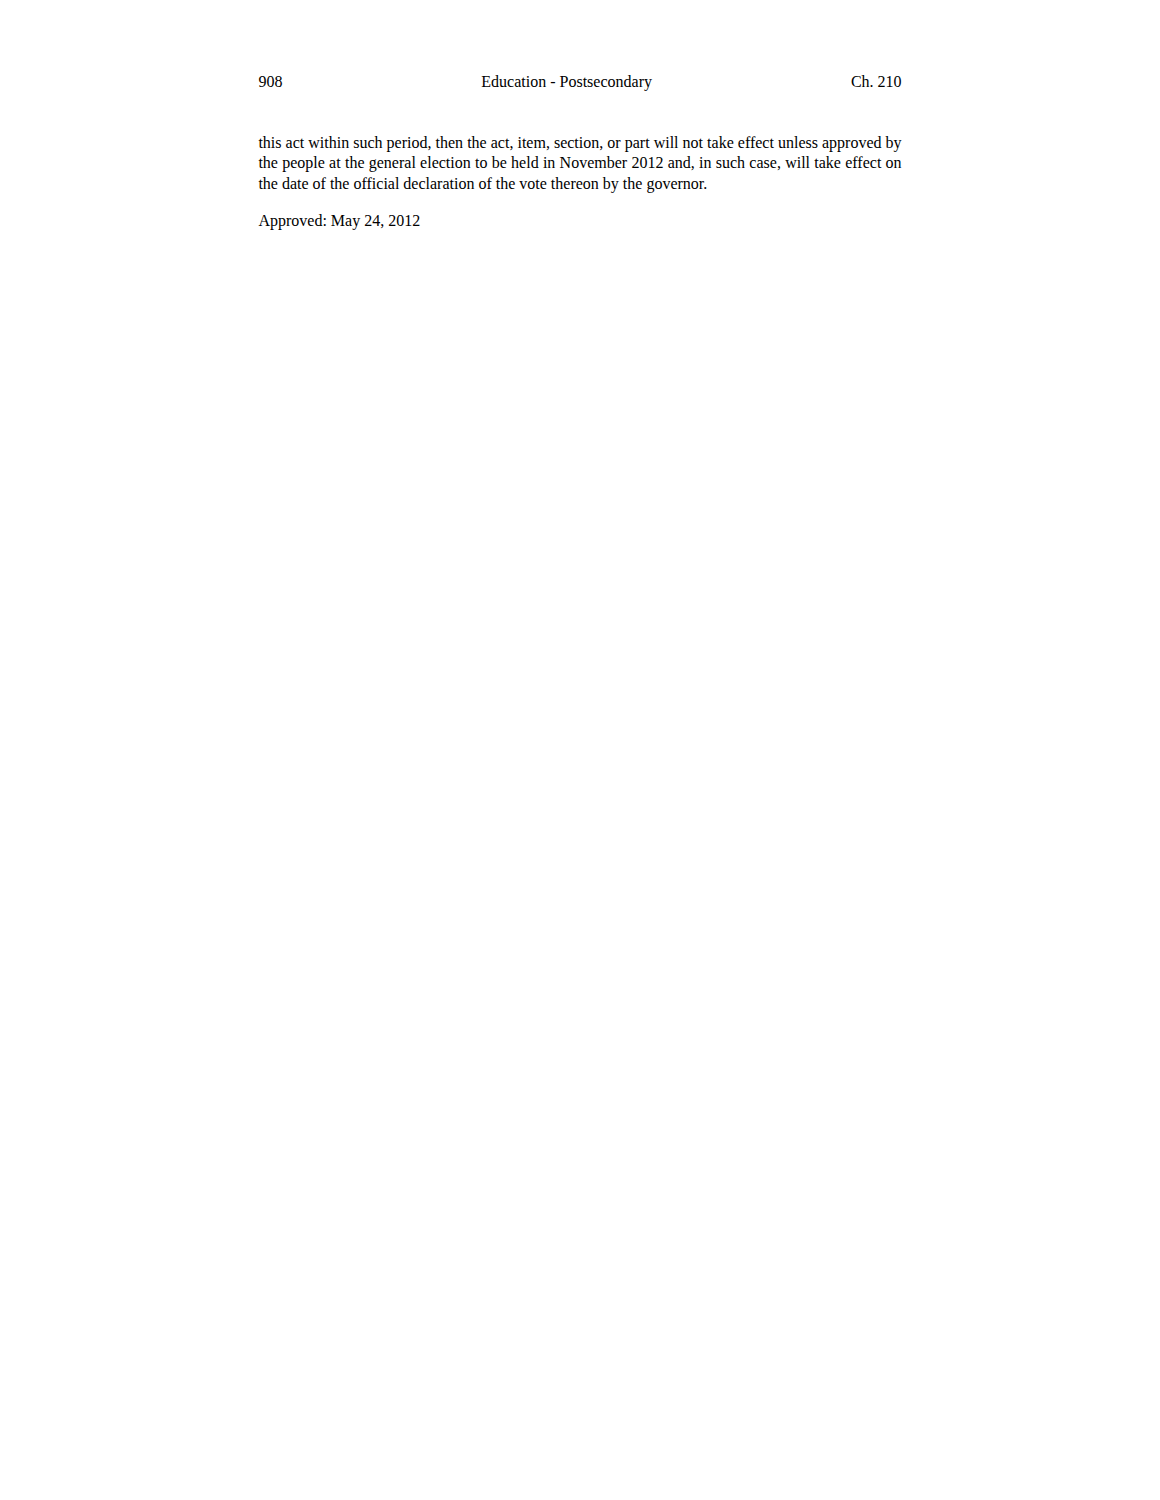908 Education - Postsecondary Ch. 210
this act within such period, then the act, item, section, or part will not take effect unless approved by the people at the general election to be held in November 2012 and, in such case, will take effect on the date of the official declaration of the vote thereon by the governor.
Approved: May 24, 2012